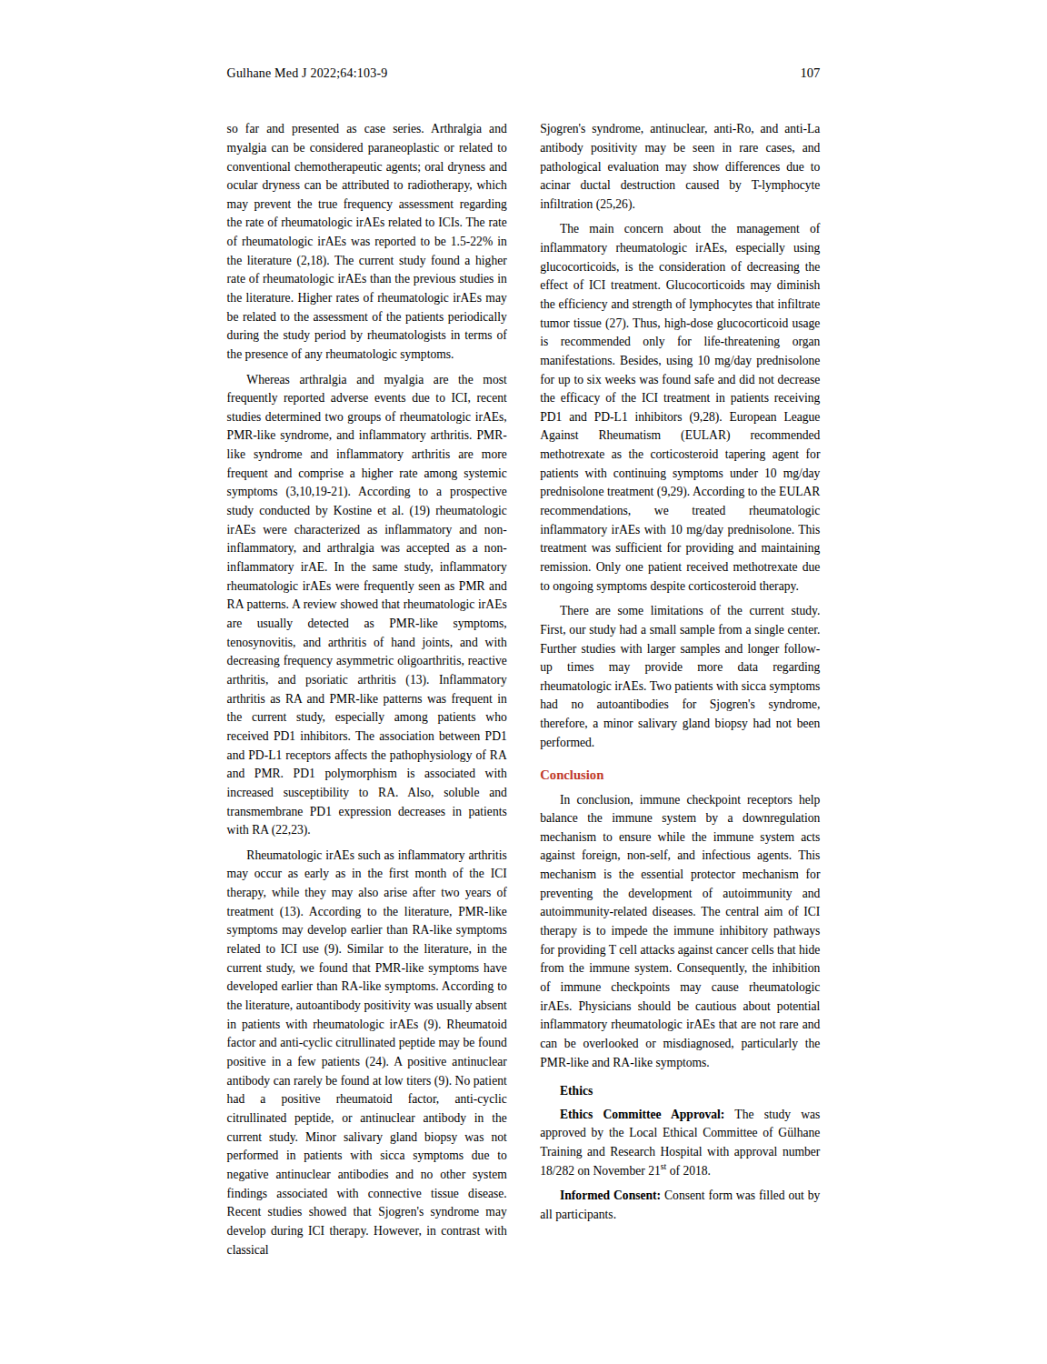Gulhane Med J 2022;64:103-9
107
so far and presented as case series. Arthralgia and myalgia can be considered paraneoplastic or related to conventional chemotherapeutic agents; oral dryness and ocular dryness can be attributed to radiotherapy, which may prevent the true frequency assessment regarding the rate of rheumatologic irAEs related to ICIs. The rate of rheumatologic irAEs was reported to be 1.5-22% in the literature (2,18). The current study found a higher rate of rheumatologic irAEs than the previous studies in the literature. Higher rates of rheumatologic irAEs may be related to the assessment of the patients periodically during the study period by rheumatologists in terms of the presence of any rheumatologic symptoms.
Whereas arthralgia and myalgia are the most frequently reported adverse events due to ICI, recent studies determined two groups of rheumatologic irAEs, PMR-like syndrome, and inflammatory arthritis. PMR-like syndrome and inflammatory arthritis are more frequent and comprise a higher rate among systemic symptoms (3,10,19-21). According to a prospective study conducted by Kostine et al. (19) rheumatologic irAEs were characterized as inflammatory and non-inflammatory, and arthralgia was accepted as a non-inflammatory irAE. In the same study, inflammatory rheumatologic irAEs were frequently seen as PMR and RA patterns. A review showed that rheumatologic irAEs are usually detected as PMR-like symptoms, tenosynovitis, and arthritis of hand joints, and with decreasing frequency asymmetric oligoarthritis, reactive arthritis, and psoriatic arthritis (13). Inflammatory arthritis as RA and PMR-like patterns was frequent in the current study, especially among patients who received PD1 inhibitors. The association between PD1 and PD-L1 receptors affects the pathophysiology of RA and PMR. PD1 polymorphism is associated with increased susceptibility to RA. Also, soluble and transmembrane PD1 expression decreases in patients with RA (22,23).
Rheumatologic irAEs such as inflammatory arthritis may occur as early as in the first month of the ICI therapy, while they may also arise after two years of treatment (13). According to the literature, PMR-like symptoms may develop earlier than RA-like symptoms related to ICI use (9). Similar to the literature, in the current study, we found that PMR-like symptoms have developed earlier than RA-like symptoms. According to the literature, autoantibody positivity was usually absent in patients with rheumatologic irAEs (9). Rheumatoid factor and anti-cyclic citrullinated peptide may be found positive in a few patients (24). A positive antinuclear antibody can rarely be found at low titers (9). No patient had a positive rheumatoid factor, anti-cyclic citrullinated peptide, or antinuclear antibody in the current study. Minor salivary gland biopsy was not performed in patients with sicca symptoms due to negative antinuclear antibodies and no other system findings associated with connective tissue disease. Recent studies showed that Sjogren's syndrome may develop during ICI therapy. However, in contrast with classical
Sjogren's syndrome, antinuclear, anti-Ro, and anti-La antibody positivity may be seen in rare cases, and pathological evaluation may show differences due to acinar ductal destruction caused by T-lymphocyte infiltration (25,26).
The main concern about the management of inflammatory rheumatologic irAEs, especially using glucocorticoids, is the consideration of decreasing the effect of ICI treatment. Glucocorticoids may diminish the efficiency and strength of lymphocytes that infiltrate tumor tissue (27). Thus, high-dose glucocorticoid usage is recommended only for life-threatening organ manifestations. Besides, using 10 mg/day prednisolone for up to six weeks was found safe and did not decrease the efficacy of the ICI treatment in patients receiving PD1 and PD-L1 inhibitors (9,28). European League Against Rheumatism (EULAR) recommended methotrexate as the corticosteroid tapering agent for patients with continuing symptoms under 10 mg/day prednisolone treatment (9,29). According to the EULAR recommendations, we treated rheumatologic inflammatory irAEs with 10 mg/day prednisolone. This treatment was sufficient for providing and maintaining remission. Only one patient received methotrexate due to ongoing symptoms despite corticosteroid therapy.
There are some limitations of the current study. First, our study had a small sample from a single center. Further studies with larger samples and longer follow-up times may provide more data regarding rheumatologic irAEs. Two patients with sicca symptoms had no autoantibodies for Sjogren's syndrome, therefore, a minor salivary gland biopsy had not been performed.
Conclusion
In conclusion, immune checkpoint receptors help balance the immune system by a downregulation mechanism to ensure while the immune system acts against foreign, non-self, and infectious agents. This mechanism is the essential protector mechanism for preventing the development of autoimmunity and autoimmunity-related diseases. The central aim of ICI therapy is to impede the immune inhibitory pathways for providing T cell attacks against cancer cells that hide from the immune system. Consequently, the inhibition of immune checkpoints may cause rheumatologic irAEs. Physicians should be cautious about potential inflammatory rheumatologic irAEs that are not rare and can be overlooked or misdiagnosed, particularly the PMR-like and RA-like symptoms.
Ethics
Ethics Committee Approval: The study was approved by the Local Ethical Committee of Gülhane Training and Research Hospital with approval number 18/282 on November 21st of 2018.
Informed Consent: Consent form was filled out by all participants.